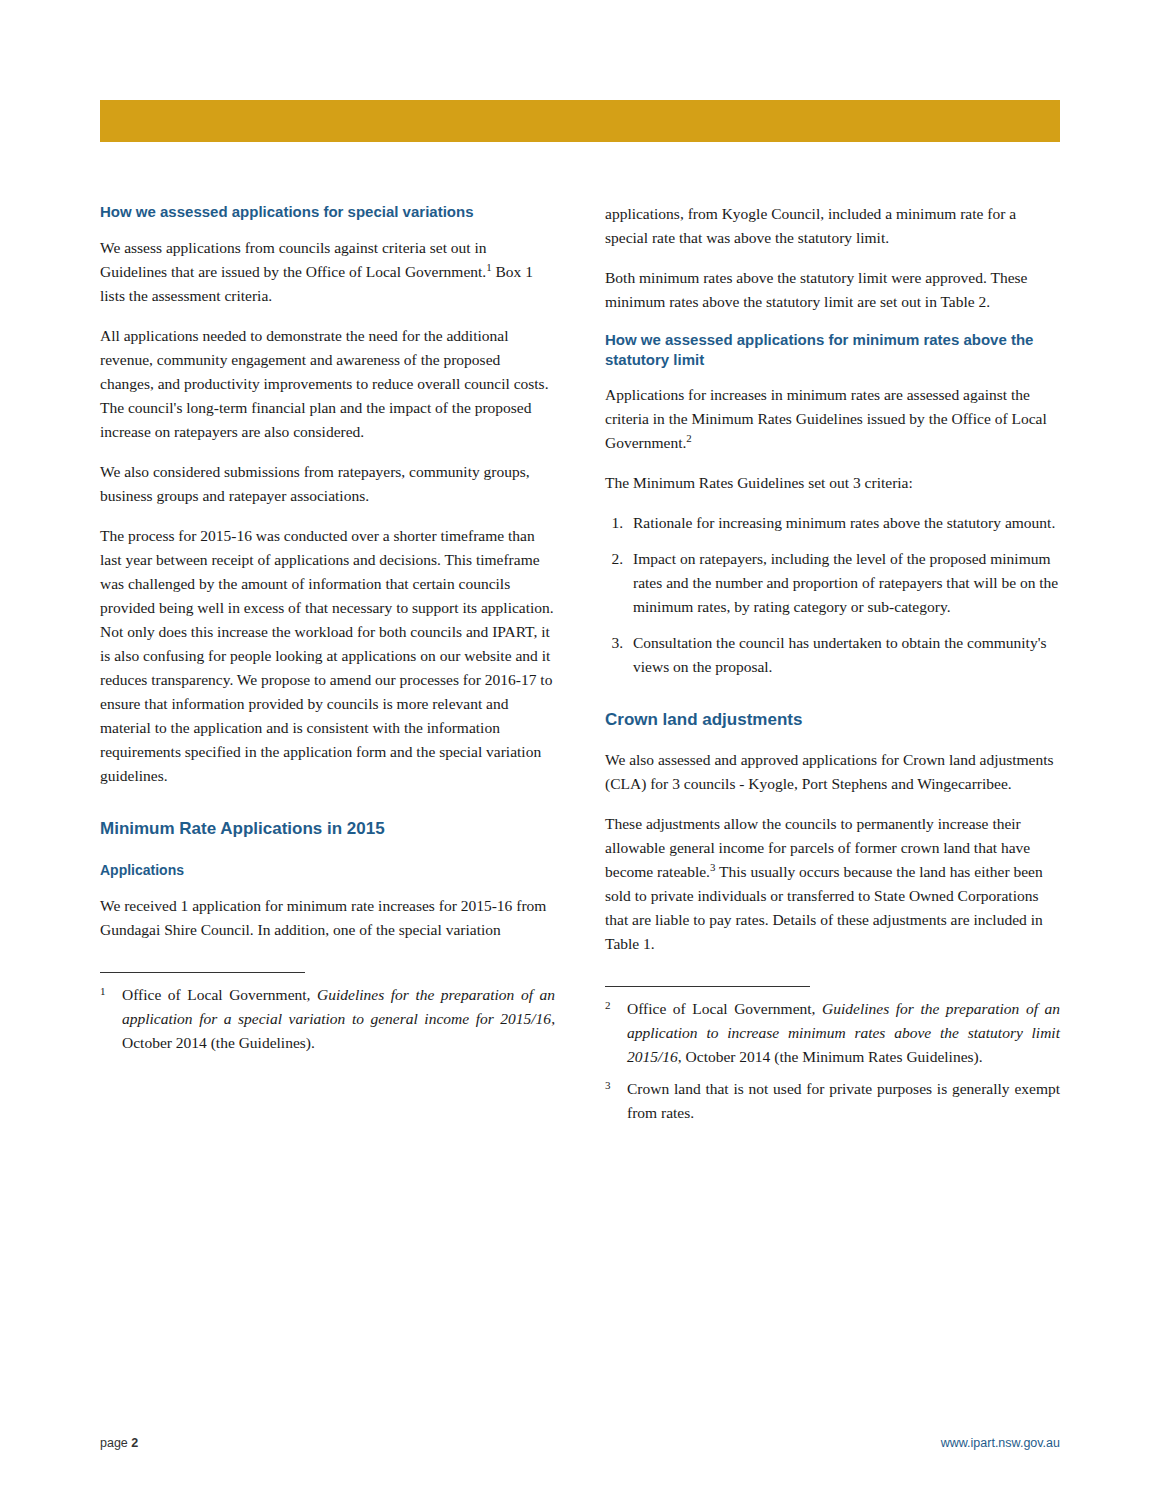How we assessed applications for special variations
We assess applications from councils against criteria set out in Guidelines that are issued by the Office of Local Government.1 Box 1 lists the assessment criteria.
All applications needed to demonstrate the need for the additional revenue, community engagement and awareness of the proposed changes, and productivity improvements to reduce overall council costs. The council's long-term financial plan and the impact of the proposed increase on ratepayers are also considered.
We also considered submissions from ratepayers, community groups, business groups and ratepayer associations.
The process for 2015-16 was conducted over a shorter timeframe than last year between receipt of applications and decisions. This timeframe was challenged by the amount of information that certain councils provided being well in excess of that necessary to support its application. Not only does this increase the workload for both councils and IPART, it is also confusing for people looking at applications on our website and it reduces transparency. We propose to amend our processes for 2016-17 to ensure that information provided by councils is more relevant and material to the application and is consistent with the information requirements specified in the application form and the special variation guidelines.
Minimum Rate Applications in 2015
Applications
We received 1 application for minimum rate increases for 2015-16 from Gundagai Shire Council. In addition, one of the special variation
1
Office of Local Government, Guidelines for the preparation of an application for a special variation to general income for 2015/16, October 2014 (the Guidelines).
applications, from Kyogle Council, included a minimum rate for a special rate that was above the statutory limit.
Both minimum rates above the statutory limit were approved. These minimum rates above the statutory limit are set out in Table 2.
How we assessed applications for minimum rates above the statutory limit
Applications for increases in minimum rates are assessed against the criteria in the Minimum Rates Guidelines issued by the Office of Local Government.2
The Minimum Rates Guidelines set out 3 criteria:
Rationale for increasing minimum rates above the statutory amount.
Impact on ratepayers, including the level of the proposed minimum rates and the number and proportion of ratepayers that will be on the minimum rates, by rating category or sub-category.
Consultation the council has undertaken to obtain the community's views on the proposal.
Crown land adjustments
We also assessed and approved applications for Crown land adjustments (CLA) for 3 councils - Kyogle, Port Stephens and Wingecarribee.
These adjustments allow the councils to permanently increase their allowable general income for parcels of former crown land that have become rateable.3 This usually occurs because the land has either been sold to private individuals or transferred to State Owned Corporations that are liable to pay rates. Details of these adjustments are included in Table 1.
2
Office of Local Government, Guidelines for the preparation of an application to increase minimum rates above the statutory limit 2015/16, October 2014 (the Minimum Rates Guidelines).
3
Crown land that is not used for private purposes is generally exempt from rates.
page 2
www.ipart.nsw.gov.au